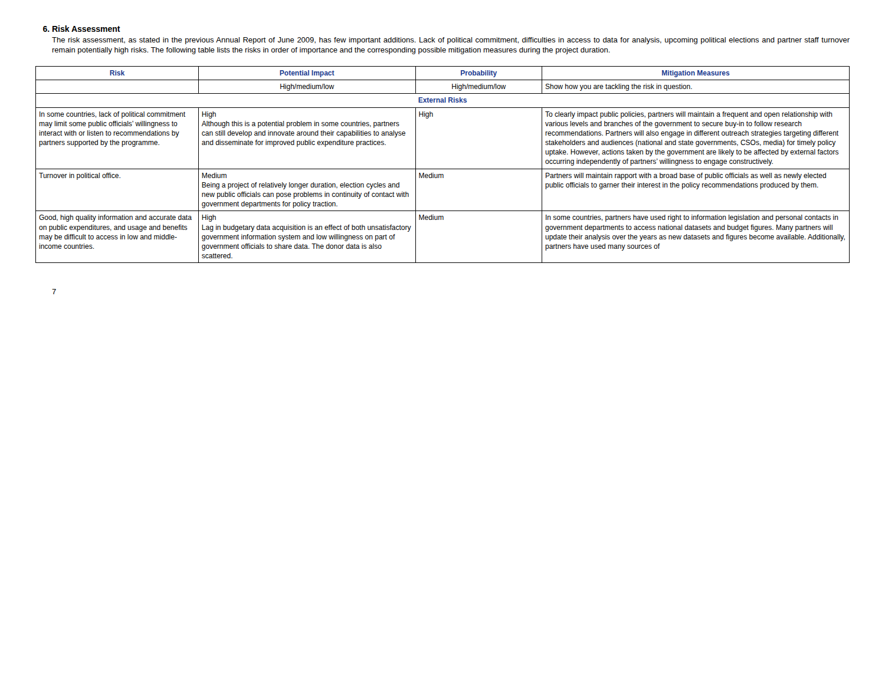Risk Assessment
The risk assessment, as stated in the previous Annual Report of June 2009, has few important additions. Lack of political commitment, difficulties in access to data for analysis, upcoming political elections and partner staff turnover remain potentially high risks. The following table lists the risks in order of importance and the corresponding possible mitigation measures during the project duration.
| Risk | Potential Impact | Probability | Mitigation Measures |
| --- | --- | --- | --- |
| | High/medium/low | High/medium/low | Show how you are tackling the risk in question. |
| External Risks |
| In some countries, lack of political commitment may limit some public officials’ willingness to interact with or listen to recommendations by partners supported by the programme. | High Although this is a potential problem in some countries, partners can still develop and innovate around their capabilities to analyse and disseminate for improved public expenditure practices. | High | To clearly impact public policies, partners will maintain a frequent and open relationship with various levels and branches of the government to secure buy-in to follow research recommendations. Partners will also engage in different outreach strategies targeting different stakeholders and audiences (national and state governments, CSOs, media) for timely policy uptake. However, actions taken by the government are likely to be affected by external factors occurring independently of partners’ willingness to engage constructively. |
| Turnover in political office. | Medium Being a project of relatively longer duration, election cycles and new public officials can pose problems in continuity of contact with government departments for policy traction. | Medium | Partners will maintain rapport with a broad base of public officials as well as newly elected public officials to garner their interest in the policy recommendations produced by them. |
| Good, high quality information and accurate data on public expenditures, and usage and benefits may be difficult to access in low and middle-income countries. | High Lag in budgetary data acquisition is an effect of both unsatisfactory government information system and low willingness on part of government officials to share data. The donor data is also scattered. | Medium | In some countries, partners have used right to information legislation and personal contacts in government departments to access national datasets and budget figures. Many partners will update their analysis over the years as new datasets and figures become available. Additionally, partners have used many sources of |
7